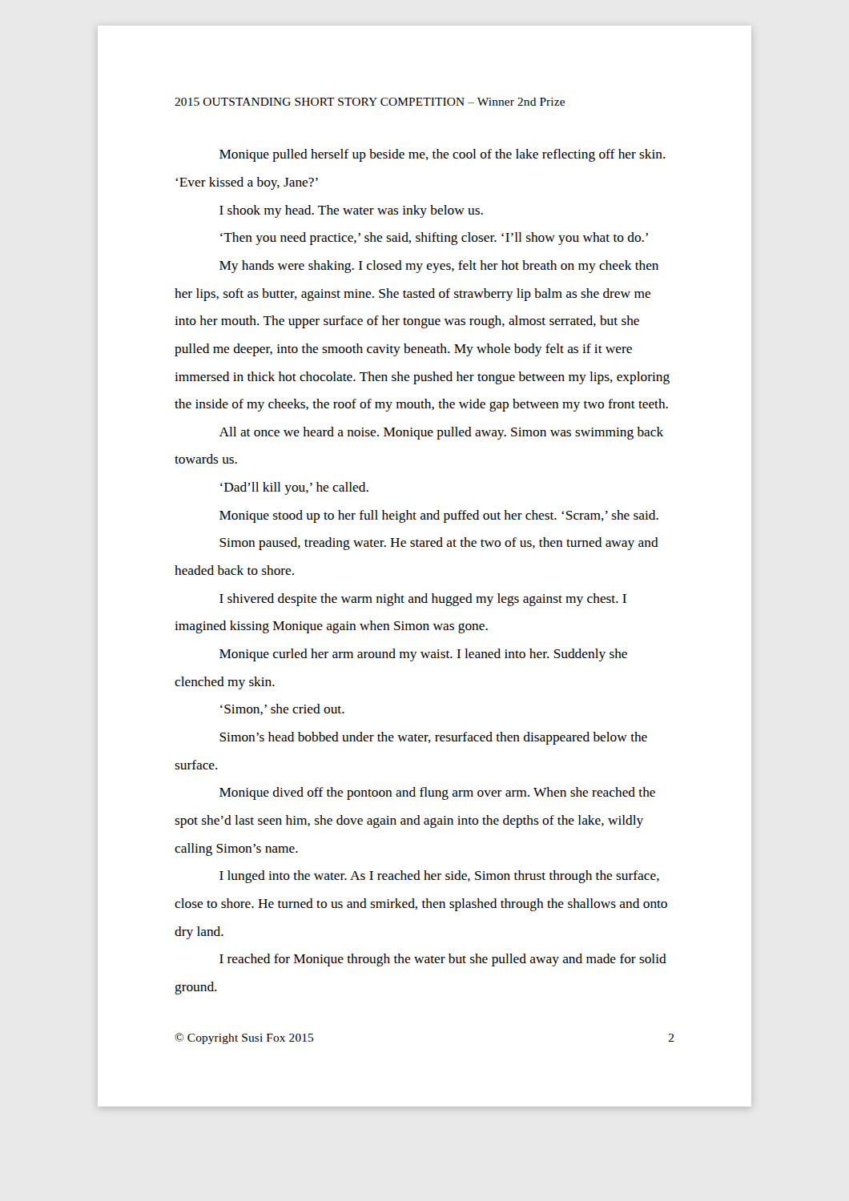2015 Outstanding Short Story Competition – Winner 2nd Prize
Monique pulled herself up beside me, the cool of the lake reflecting off her skin. ‘Ever kissed a boy, Jane?’
I shook my head. The water was inky below us.
‘Then you need practice,’ she said, shifting closer. ‘I’ll show you what to do.’
My hands were shaking. I closed my eyes, felt her hot breath on my cheek then her lips, soft as butter, against mine. She tasted of strawberry lip balm as she drew me into her mouth. The upper surface of her tongue was rough, almost serrated, but she pulled me deeper, into the smooth cavity beneath. My whole body felt as if it were immersed in thick hot chocolate. Then she pushed her tongue between my lips, exploring the inside of my cheeks, the roof of my mouth, the wide gap between my two front teeth.
All at once we heard a noise. Monique pulled away. Simon was swimming back towards us.
‘Dad’ll kill you,’ he called.
Monique stood up to her full height and puffed out her chest. ‘Scram,’ she said.
Simon paused, treading water. He stared at the two of us, then turned away and headed back to shore.
I shivered despite the warm night and hugged my legs against my chest. I imagined kissing Monique again when Simon was gone.
Monique curled her arm around my waist. I leaned into her. Suddenly she clenched my skin.
‘Simon,’ she cried out.
Simon’s head bobbed under the water, resurfaced then disappeared below the surface.
Monique dived off the pontoon and flung arm over arm. When she reached the spot she’d last seen him, she dove again and again into the depths of the lake, wildly calling Simon’s name.
I lunged into the water. As I reached her side, Simon thrust through the surface, close to shore. He turned to us and smirked, then splashed through the shallows and onto dry land.
I reached for Monique through the water but she pulled away and made for solid ground.
© Copyright Susi Fox 2015 2